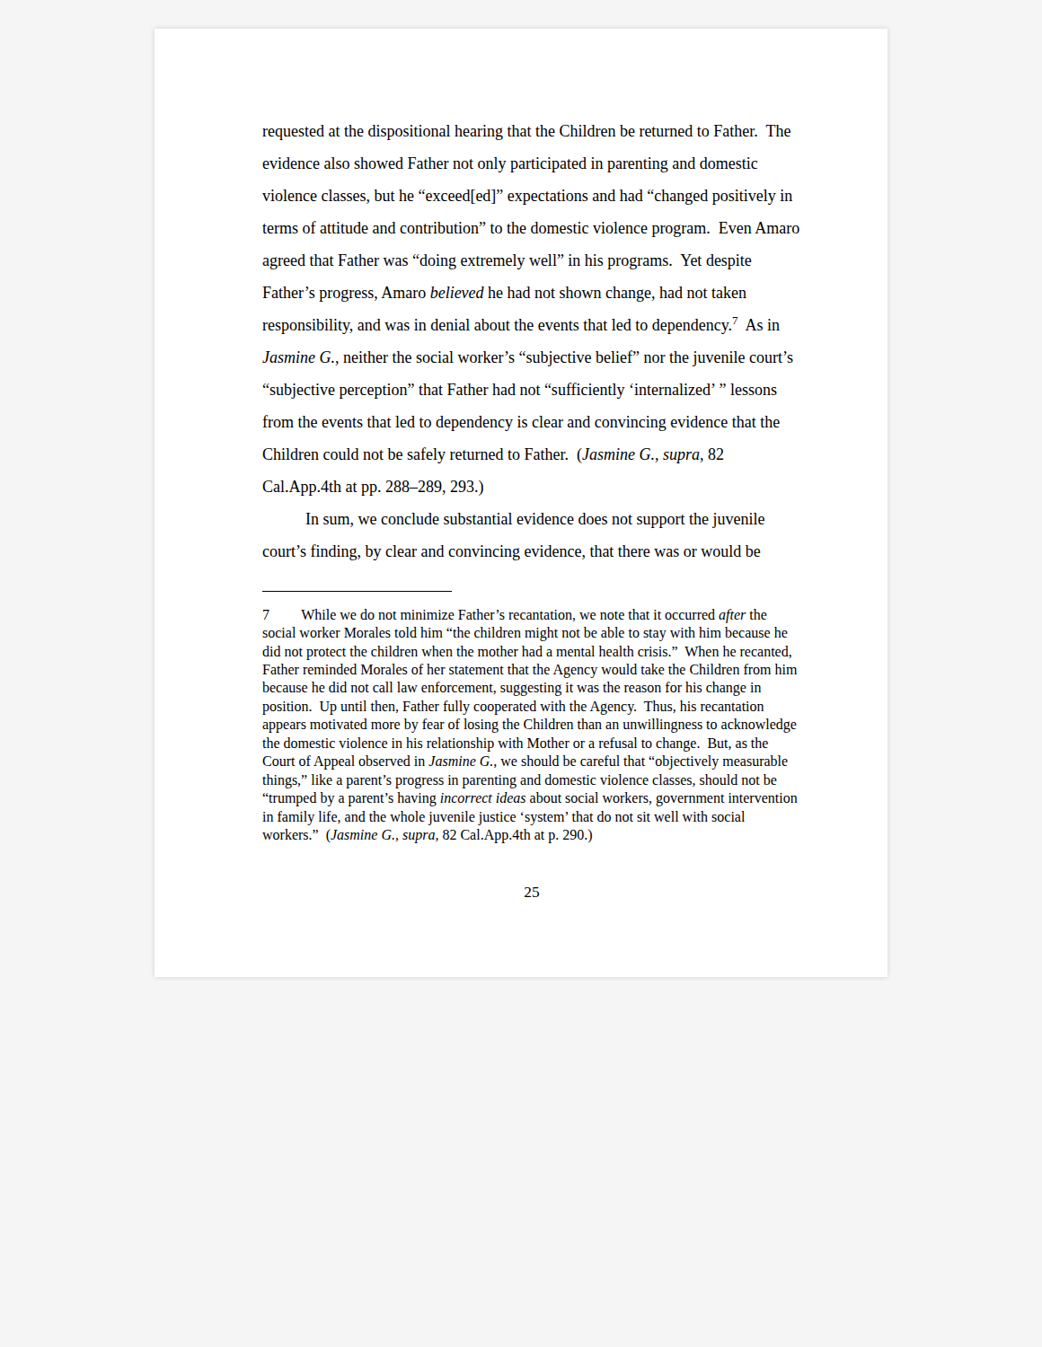requested at the dispositional hearing that the Children be returned to Father. The evidence also showed Father not only participated in parenting and domestic violence classes, but he “exceed[ed]” expectations and had “changed positively in terms of attitude and contribution” to the domestic violence program. Even Amaro agreed that Father was “doing extremely well” in his programs. Yet despite Father’s progress, Amaro believed he had not shown change, had not taken responsibility, and was in denial about the events that led to dependency.7 As in Jasmine G., neither the social worker’s “subjective belief” nor the juvenile court’s “subjective perception” that Father had not “sufficiently ‘internalized’ ” lessons from the events that led to dependency is clear and convincing evidence that the Children could not be safely returned to Father. (Jasmine G., supra, 82 Cal.App.4th at pp. 288–289, 293.)
In sum, we conclude substantial evidence does not support the juvenile court’s finding, by clear and convincing evidence, that there was or would be
7 While we do not minimize Father’s recantation, we note that it occurred after the social worker Morales told him “the children might not be able to stay with him because he did not protect the children when the mother had a mental health crisis.” When he recanted, Father reminded Morales of her statement that the Agency would take the Children from him because he did not call law enforcement, suggesting it was the reason for his change in position. Up until then, Father fully cooperated with the Agency. Thus, his recantation appears motivated more by fear of losing the Children than an unwillingness to acknowledge the domestic violence in his relationship with Mother or a refusal to change. But, as the Court of Appeal observed in Jasmine G., we should be careful that “objectively measurable things,” like a parent’s progress in parenting and domestic violence classes, should not be “trumped by a parent’s having incorrect ideas about social workers, government intervention in family life, and the whole juvenile justice ‘system’ that do not sit well with social workers.” (Jasmine G., supra, 82 Cal.App.4th at p. 290.)
25